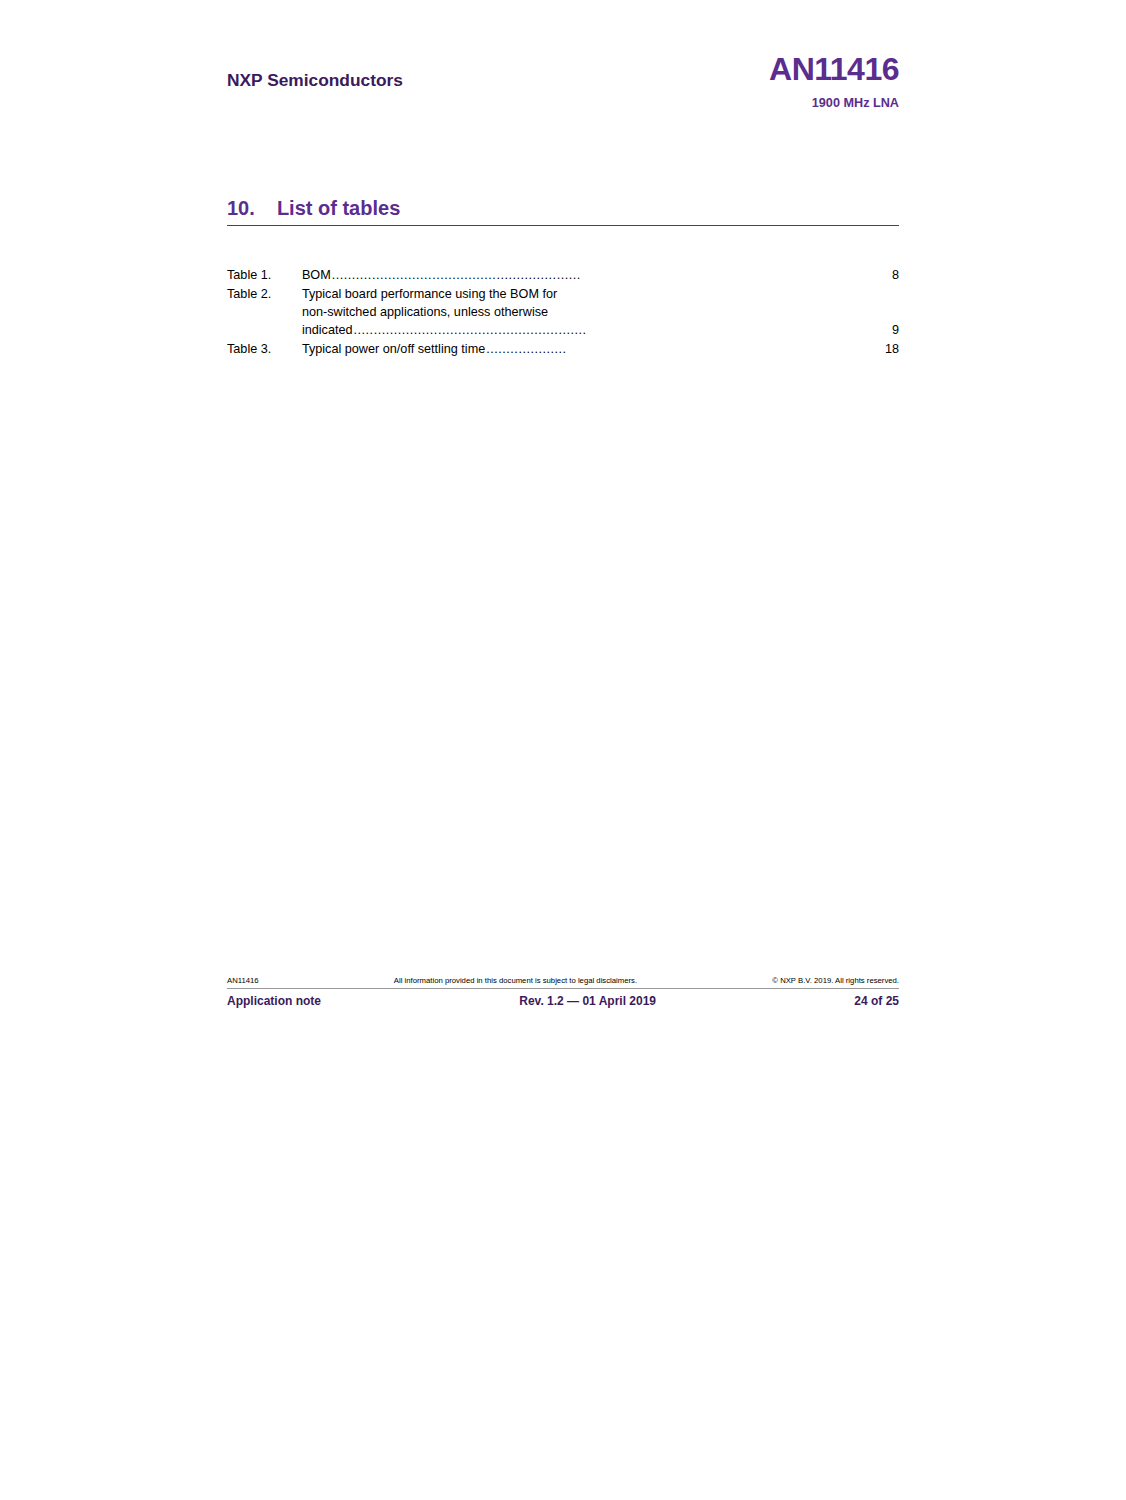NXP Semiconductors
AN11416
1900 MHz LNA
10. List of tables
Table 1.
BOM .............................................................. 8
Table 2.
Typical board performance using the BOM for
non-switched applications, unless otherwise
indicated .......................................................... 9
Table 3.
Typical power on/off settling time .................... 18
AN11416
All information provided in this document is subject to legal disclaimers.
© NXP B.V. 2019. All rights reserved.
Application note
Rev. 1.2 — 01 April 2019
24 of 25